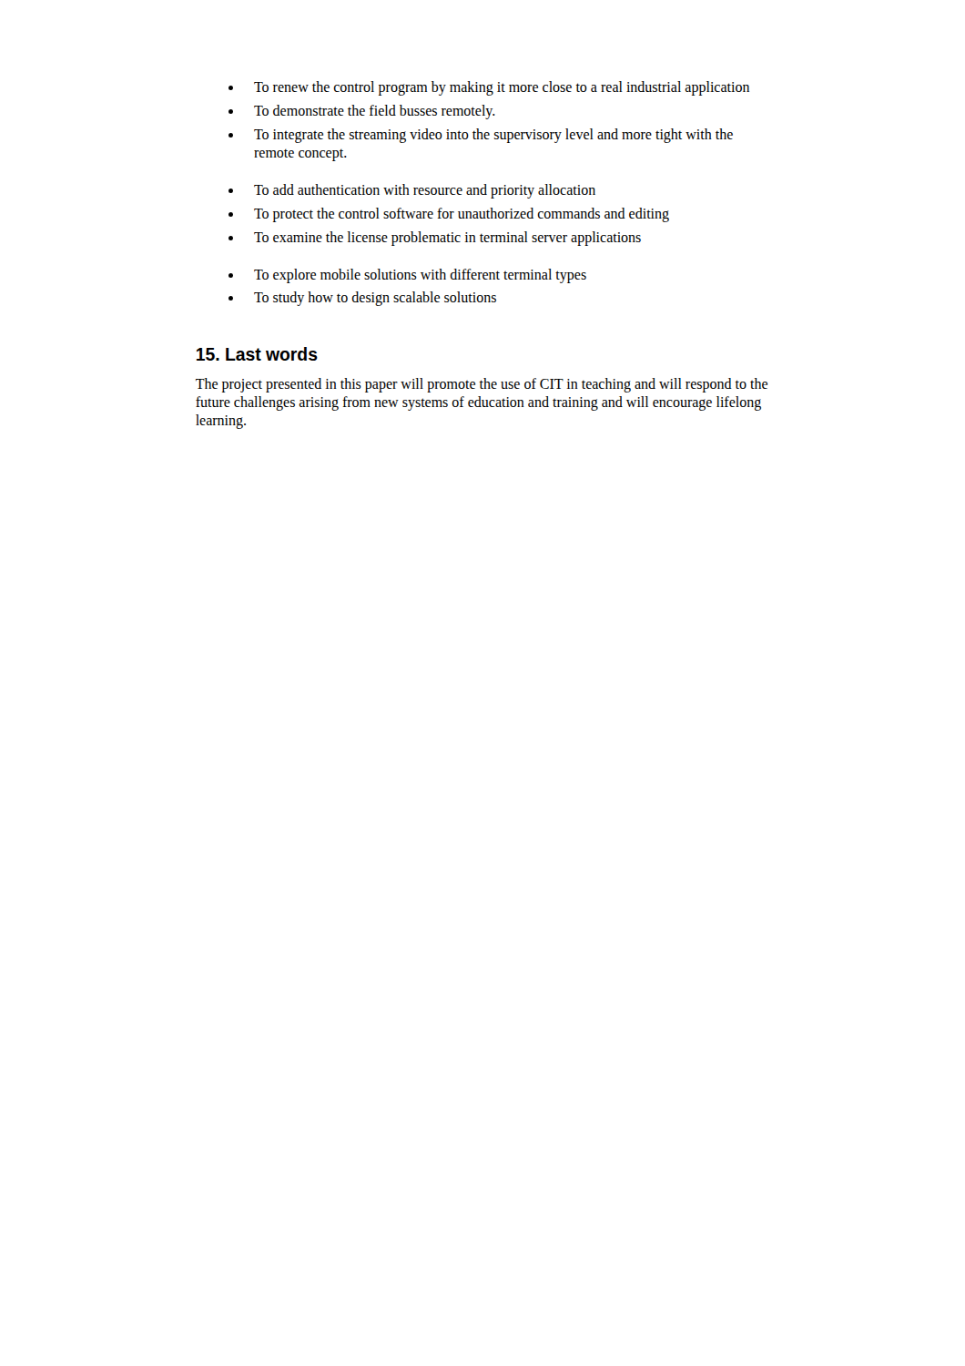To renew the control program by making it more close to a real industrial application
To demonstrate the field busses remotely.
To integrate the streaming video into the supervisory level and more tight with the remote concept.
To add authentication with resource and priority allocation
To protect the control software for unauthorized commands and editing
To examine the license problematic in terminal server applications
To explore mobile solutions with different terminal types
To study how to design scalable solutions
15. Last words
The project presented in this paper will promote the use of CIT in teaching and will respond to the future challenges arising from new systems of education and training and will encourage lifelong learning.